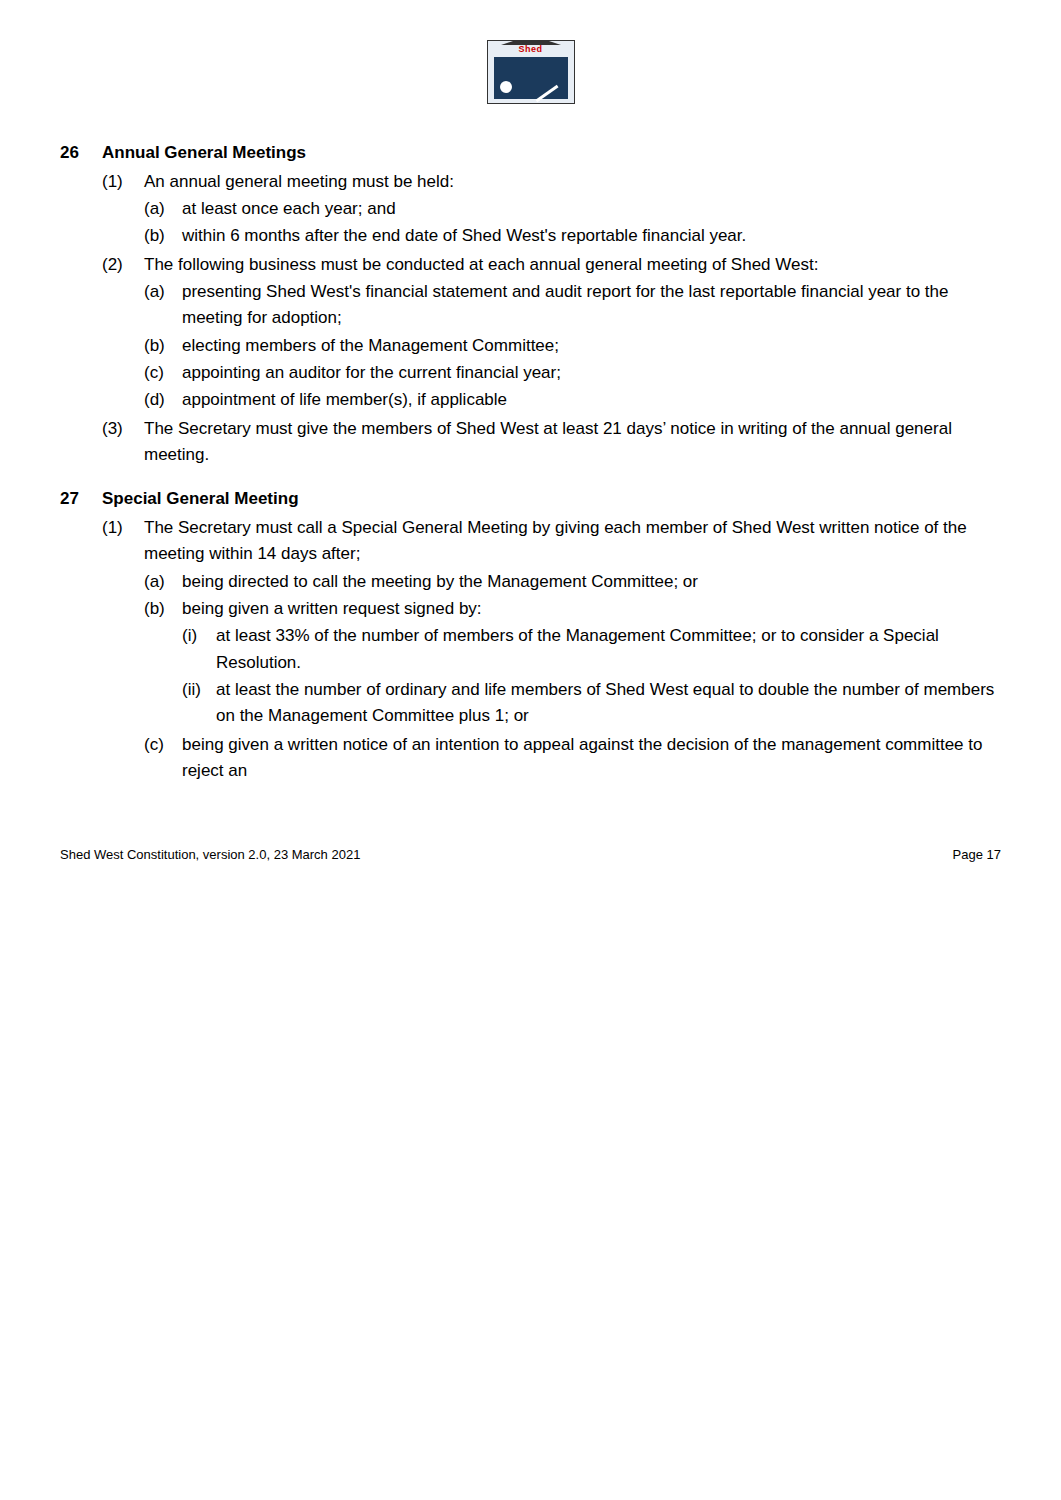Shed West
26 Annual General Meetings
(1) An annual general meeting must be held:
(a) at least once each year; and
(b) within 6 months after the end date of Shed West's reportable financial year.
(2) The following business must be conducted at each annual general meeting of Shed West:
(a) presenting Shed West's financial statement and audit report for the last reportable financial year to the meeting for adoption;
(b) electing members of the Management Committee;
(c) appointing an auditor for the current financial year;
(d) appointment of life member(s), if applicable
(3) The Secretary must give the members of Shed West at least 21 days’ notice in writing of the annual general meeting.
27 Special General Meeting
(1) The Secretary must call a Special General Meeting by giving each member of Shed West written notice of the meeting within 14 days after;
(a) being directed to call the meeting by the Management Committee; or
(b) being given a written request signed by:
(i) at least 33% of the number of members of the Management Committee; or to consider a Special Resolution.
(ii) at least the number of ordinary and life members of Shed West equal to double the number of members on the Management Committee plus 1; or
(c) being given a written notice of an intention to appeal against the decision of the management committee to reject an
Shed West Constitution, version 2.0, 23 March 2021 Page 17